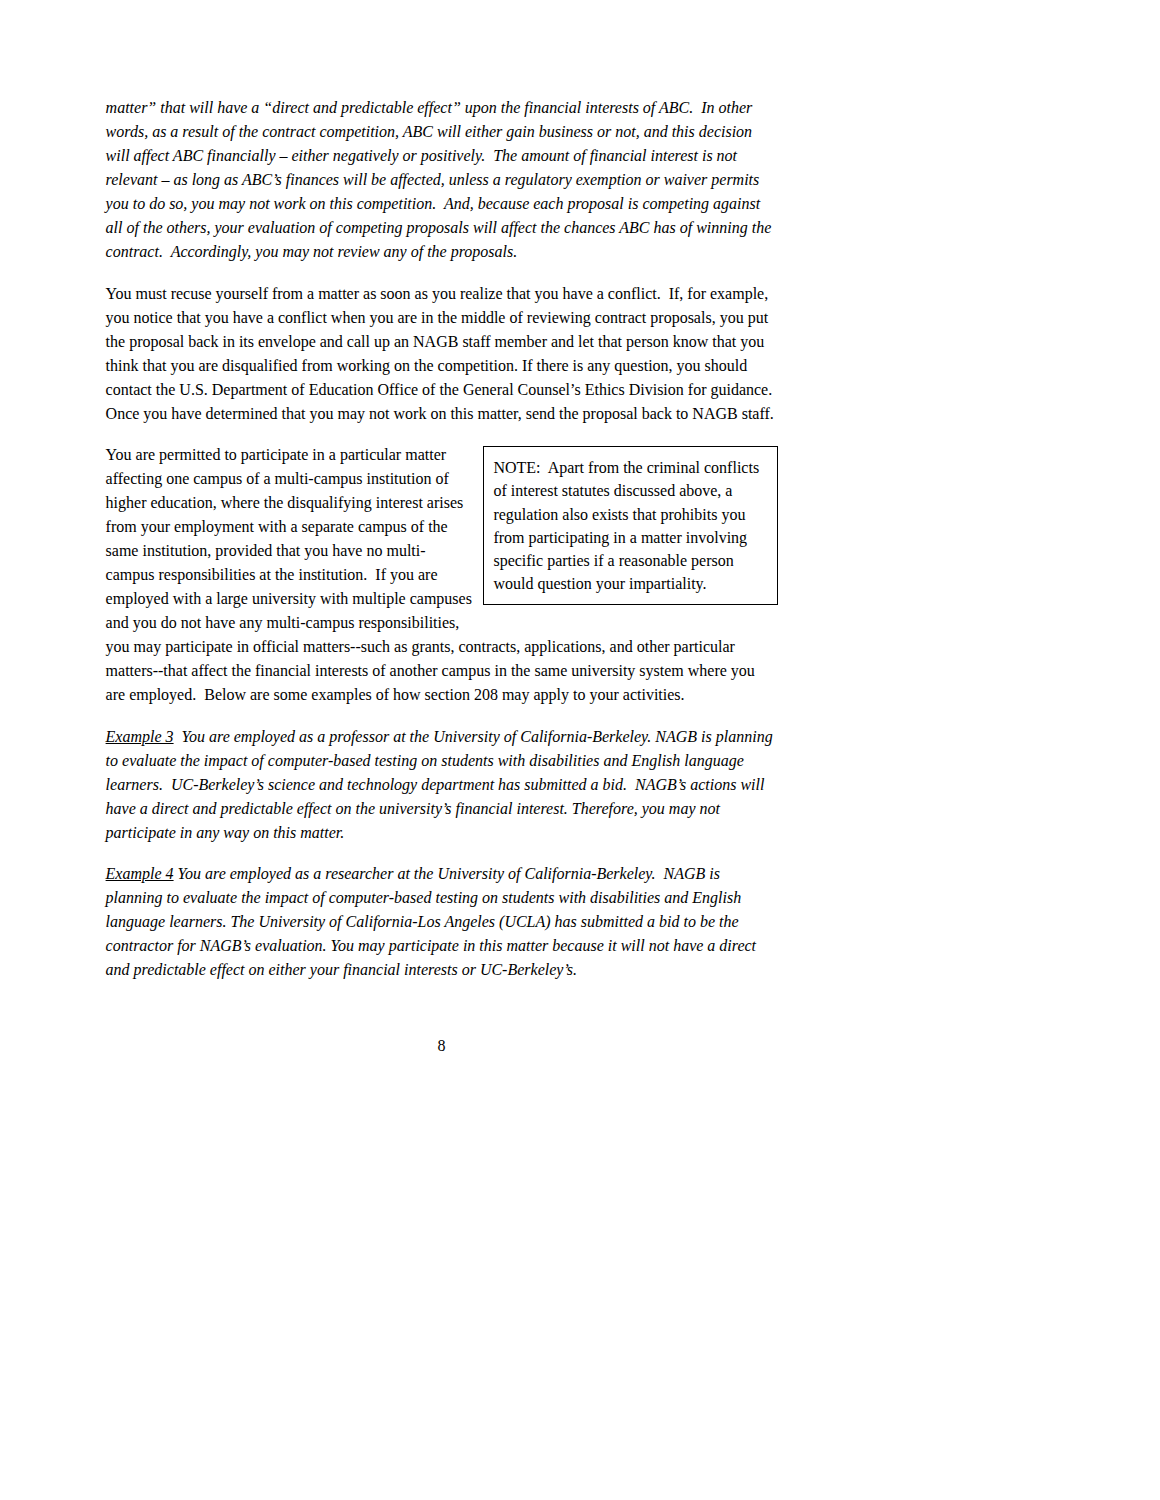matter” that will have a “direct and predictable effect” upon the financial interests of ABC. In other words, as a result of the contract competition, ABC will either gain business or not, and this decision will affect ABC financially – either negatively or positively. The amount of financial interest is not relevant – as long as ABC’s finances will be affected, unless a regulatory exemption or waiver permits you to do so, you may not work on this competition. And, because each proposal is competing against all of the others, your evaluation of competing proposals will affect the chances ABC has of winning the contract. Accordingly, you may not review any of the proposals.
You must recuse yourself from a matter as soon as you realize that you have a conflict. If, for example, you notice that you have a conflict when you are in the middle of reviewing contract proposals, you put the proposal back in its envelope and call up an NAGB staff member and let that person know that you think that you are disqualified from working on the competition. If there is any question, you should contact the U.S. Department of Education Office of the General Counsel’s Ethics Division for guidance. Once you have determined that you may not work on this matter, send the proposal back to NAGB staff.
NOTE: Apart from the criminal conflicts of interest statutes discussed above, a regulation also exists that prohibits you from participating in a matter involving specific parties if a reasonable person would question your impartiality.
You are permitted to participate in a particular matter affecting one campus of a multi-campus institution of higher education, where the disqualifying interest arises from your employment with a separate campus of the same institution, provided that you have no multi-campus responsibilities at the institution. If you are employed with a large university with multiple campuses and you do not have any multi-campus responsibilities, you may participate in official matters--such as grants, contracts, applications, and other particular matters--that affect the financial interests of another campus in the same university system where you are employed. Below are some examples of how section 208 may apply to your activities.
Example 3 You are employed as a professor at the University of California-Berkeley. NAGB is planning to evaluate the impact of computer-based testing on students with disabilities and English language learners. UC-Berkeley’s science and technology department has submitted a bid. NAGB’s actions will have a direct and predictable effect on the university’s financial interest. Therefore, you may not participate in any way on this matter.
Example 4 You are employed as a researcher at the University of California-Berkeley. NAGB is planning to evaluate the impact of computer-based testing on students with disabilities and English language learners. The University of California-Los Angeles (UCLA) has submitted a bid to be the contractor for NAGB’s evaluation. You may participate in this matter because it will not have a direct and predictable effect on either your financial interests or UC-Berkeley’s.
8